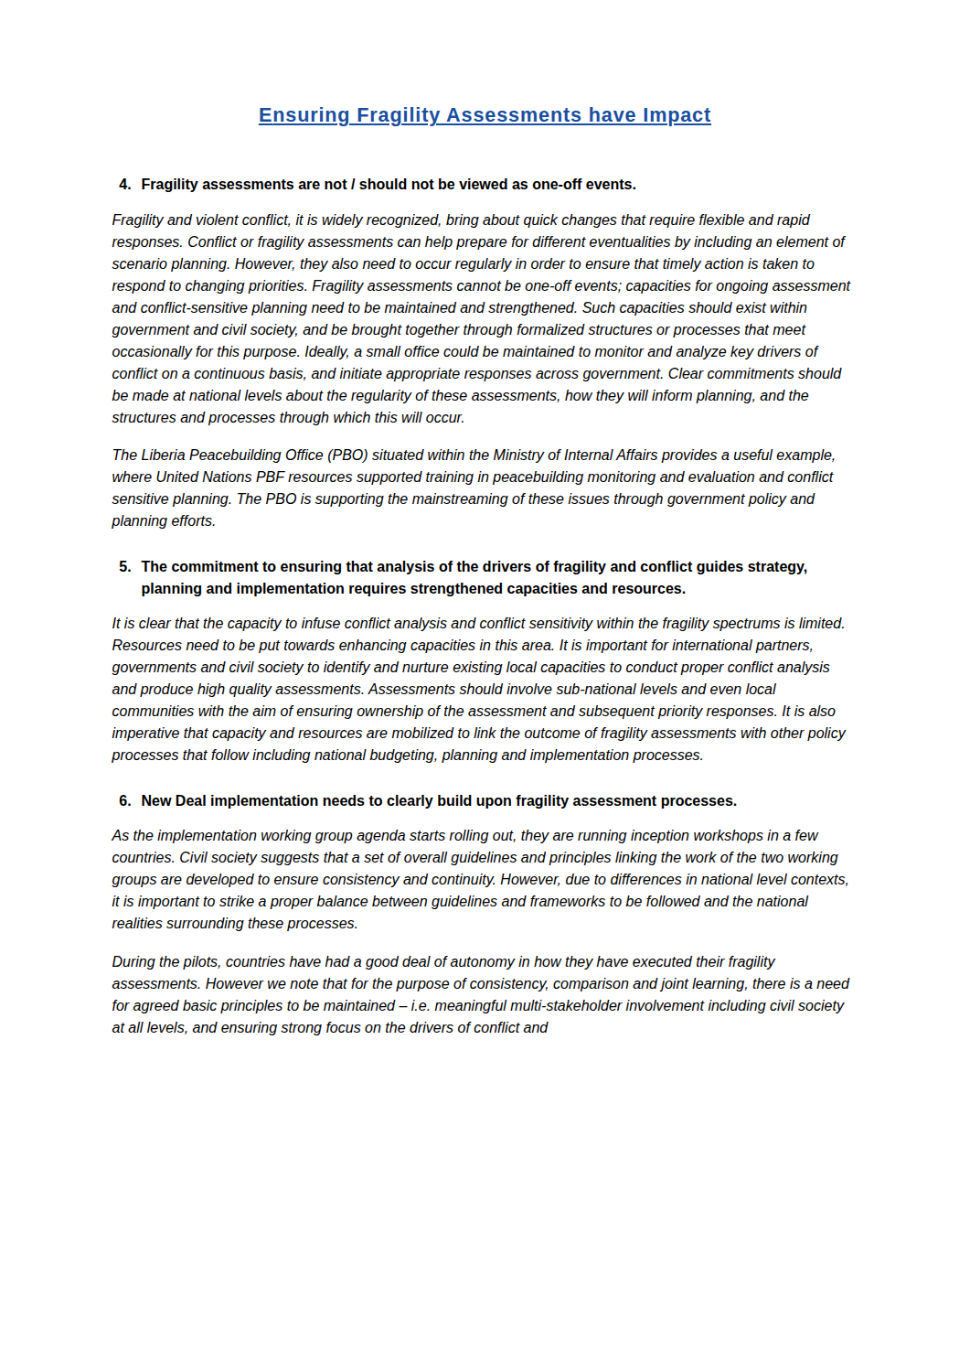Ensuring Fragility Assessments have Impact
Fragility assessments are not / should not be viewed as one-off events.
Fragility and violent conflict, it is widely recognized, bring about quick changes that require flexible and rapid responses. Conflict or fragility assessments can help prepare for different eventualities by including an element of scenario planning. However, they also need to occur regularly in order to ensure that timely action is taken to respond to changing priorities. Fragility assessments cannot be one-off events; capacities for ongoing assessment and conflict-sensitive planning need to be maintained and strengthened. Such capacities should exist within government and civil society, and be brought together through formalized structures or processes that meet occasionally for this purpose. Ideally, a small office could be maintained to monitor and analyze key drivers of conflict on a continuous basis, and initiate appropriate responses across government. Clear commitments should be made at national levels about the regularity of these assessments, how they will inform planning, and the structures and processes through which this will occur.
The Liberia Peacebuilding Office (PBO) situated within the Ministry of Internal Affairs provides a useful example, where United Nations PBF resources supported training in peacebuilding monitoring and evaluation and conflict sensitive planning. The PBO is supporting the mainstreaming of these issues through government policy and planning efforts.
The commitment to ensuring that analysis of the drivers of fragility and conflict guides strategy, planning and implementation requires strengthened capacities and resources.
It is clear that the capacity to infuse conflict analysis and conflict sensitivity within the fragility spectrums is limited. Resources need to be put towards enhancing capacities in this area. It is important for international partners, governments and civil society to identify and nurture existing local capacities to conduct proper conflict analysis and produce high quality assessments. Assessments should involve sub-national levels and even local communities with the aim of ensuring ownership of the assessment and subsequent priority responses. It is also imperative that capacity and resources are mobilized to link the outcome of fragility assessments with other policy processes that follow including national budgeting, planning and implementation processes.
New Deal implementation needs to clearly build upon fragility assessment processes.
As the implementation working group agenda starts rolling out, they are running inception workshops in a few countries. Civil society suggests that a set of overall guidelines and principles linking the work of the two working groups are developed to ensure consistency and continuity. However, due to differences in national level contexts, it is important to strike a proper balance between guidelines and frameworks to be followed and the national realities surrounding these processes.
During the pilots, countries have had a good deal of autonomy in how they have executed their fragility assessments. However we note that for the purpose of consistency, comparison and joint learning, there is a need for agreed basic principles to be maintained – i.e. meaningful multi-stakeholder involvement including civil society at all levels, and ensuring strong focus on the drivers of conflict and